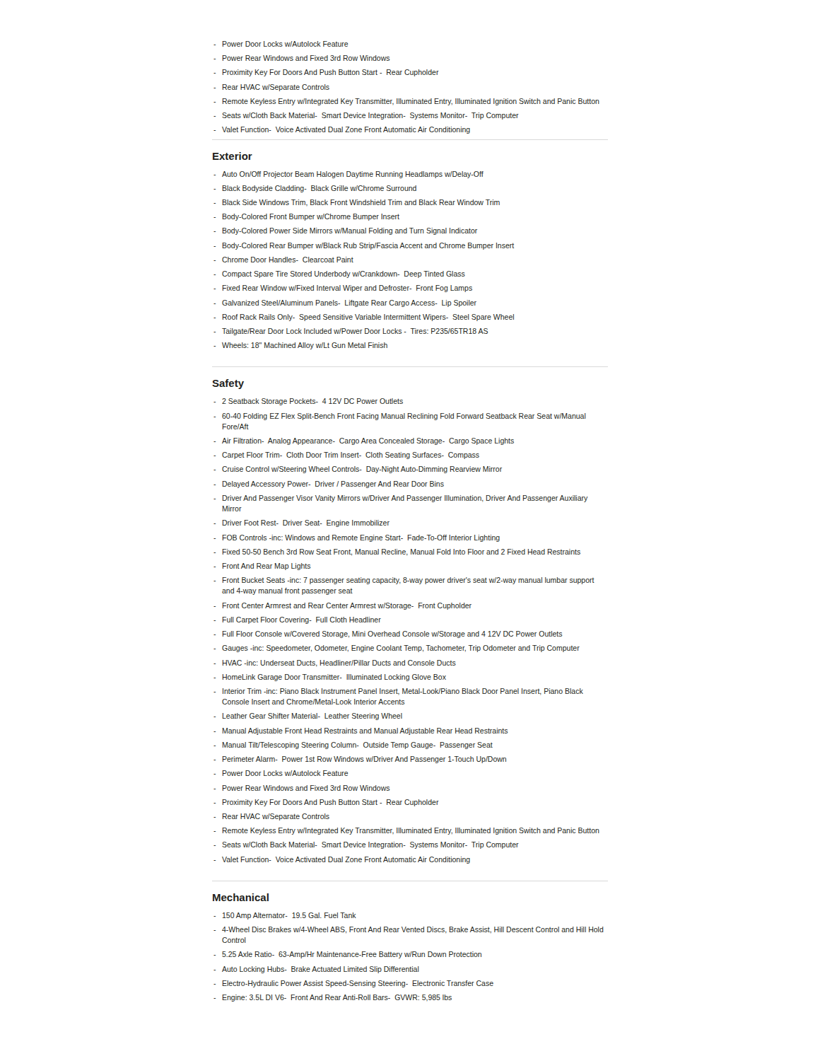Power Door Locks w/Autolock Feature
Power Rear Windows and Fixed 3rd Row Windows
Proximity Key For Doors And Push Button Start - Rear Cupholder
Rear HVAC w/Separate Controls
Remote Keyless Entry w/Integrated Key Transmitter, Illuminated Entry, Illuminated Ignition Switch and Panic Button
Seats w/Cloth Back Material- Smart Device Integration- Systems Monitor- Trip Computer
Valet Function- Voice Activated Dual Zone Front Automatic Air Conditioning
Exterior
Auto On/Off Projector Beam Halogen Daytime Running Headlamps w/Delay-Off
Black Bodyside Cladding- Black Grille w/Chrome Surround
Black Side Windows Trim, Black Front Windshield Trim and Black Rear Window Trim
Body-Colored Front Bumper w/Chrome Bumper Insert
Body-Colored Power Side Mirrors w/Manual Folding and Turn Signal Indicator
Body-Colored Rear Bumper w/Black Rub Strip/Fascia Accent and Chrome Bumper Insert
Chrome Door Handles- Clearcoat Paint
Compact Spare Tire Stored Underbody w/Crankdown- Deep Tinted Glass
Fixed Rear Window w/Fixed Interval Wiper and Defroster- Front Fog Lamps
Galvanized Steel/Aluminum Panels- Liftgate Rear Cargo Access- Lip Spoiler
Roof Rack Rails Only- Speed Sensitive Variable Intermittent Wipers- Steel Spare Wheel
Tailgate/Rear Door Lock Included w/Power Door Locks - Tires: P235/65TR18 AS
Wheels: 18" Machined Alloy w/Lt Gun Metal Finish
Safety
2 Seatback Storage Pockets- 4 12V DC Power Outlets
60-40 Folding EZ Flex Split-Bench Front Facing Manual Reclining Fold Forward Seatback Rear Seat w/Manual Fore/Aft
Air Filtration- Analog Appearance- Cargo Area Concealed Storage- Cargo Space Lights
Carpet Floor Trim- Cloth Door Trim Insert- Cloth Seating Surfaces- Compass
Cruise Control w/Steering Wheel Controls- Day-Night Auto-Dimming Rearview Mirror
Delayed Accessory Power- Driver / Passenger And Rear Door Bins
Driver And Passenger Visor Vanity Mirrors w/Driver And Passenger Illumination, Driver And Passenger Auxiliary Mirror
Driver Foot Rest- Driver Seat- Engine Immobilizer
FOB Controls -inc: Windows and Remote Engine Start- Fade-To-Off Interior Lighting
Fixed 50-50 Bench 3rd Row Seat Front, Manual Recline, Manual Fold Into Floor and 2 Fixed Head Restraints
Front And Rear Map Lights
Front Bucket Seats -inc: 7 passenger seating capacity, 8-way power driver's seat w/2-way manual lumbar support and 4-way manual front passenger seat
Front Center Armrest and Rear Center Armrest w/Storage- Front Cupholder
Full Carpet Floor Covering- Full Cloth Headliner
Full Floor Console w/Covered Storage, Mini Overhead Console w/Storage and 4 12V DC Power Outlets
Gauges -inc: Speedometer, Odometer, Engine Coolant Temp, Tachometer, Trip Odometer and Trip Computer
HVAC -inc: Underseat Ducts, Headliner/Pillar Ducts and Console Ducts
HomeLink Garage Door Transmitter- Illuminated Locking Glove Box
Interior Trim -inc: Piano Black Instrument Panel Insert, Metal-Look/Piano Black Door Panel Insert, Piano Black Console Insert and Chrome/Metal-Look Interior Accents
Leather Gear Shifter Material- Leather Steering Wheel
Manual Adjustable Front Head Restraints and Manual Adjustable Rear Head Restraints
Manual Tilt/Telescoping Steering Column- Outside Temp Gauge- Passenger Seat
Perimeter Alarm- Power 1st Row Windows w/Driver And Passenger 1-Touch Up/Down
Power Door Locks w/Autolock Feature
Power Rear Windows and Fixed 3rd Row Windows
Proximity Key For Doors And Push Button Start - Rear Cupholder
Rear HVAC w/Separate Controls
Remote Keyless Entry w/Integrated Key Transmitter, Illuminated Entry, Illuminated Ignition Switch and Panic Button
Seats w/Cloth Back Material- Smart Device Integration- Systems Monitor- Trip Computer
Valet Function- Voice Activated Dual Zone Front Automatic Air Conditioning
Mechanical
150 Amp Alternator- 19.5 Gal. Fuel Tank
4-Wheel Disc Brakes w/4-Wheel ABS, Front And Rear Vented Discs, Brake Assist, Hill Descent Control and Hill Hold Control
5.25 Axle Ratio- 63-Amp/Hr Maintenance-Free Battery w/Run Down Protection
Auto Locking Hubs- Brake Actuated Limited Slip Differential
Electro-Hydraulic Power Assist Speed-Sensing Steering- Electronic Transfer Case
Engine: 3.5L DI V6- Front And Rear Anti-Roll Bars- GVWR: 5,985 lbs